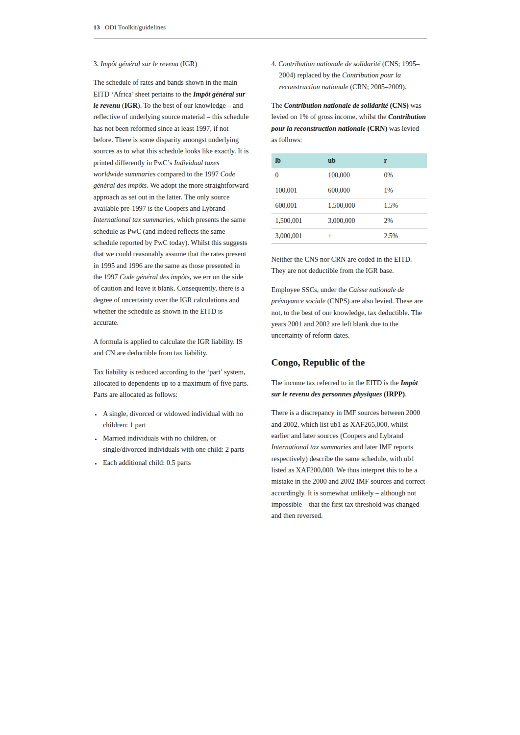13 ODI Toolkit/guidelines
3. Impôt général sur le revenu (IGR)
The schedule of rates and bands shown in the main EITD ‘Africa’ sheet pertains to the Impôt général sur le revenu (IGR). To the best of our knowledge – and reflective of underlying source material – this schedule has not been reformed since at least 1997, if not before. There is some disparity amongst underlying sources as to what this schedule looks like exactly. It is printed differently in PwC’s Individual taxes worldwide summaries compared to the 1997 Code général des impôts. We adopt the more straightforward approach as set out in the latter. The only source available pre-1997 is the Coopers and Lybrand International tax summaries, which presents the same schedule as PwC (and indeed reflects the same schedule reported by PwC today). Whilst this suggests that we could reasonably assume that the rates present in 1995 and 1996 are the same as those presented in the 1997 Code général des impôts, we err on the side of caution and leave it blank. Consequently, there is a degree of uncertainty over the IGR calculations and whether the schedule as shown in the EITD is accurate.
A formula is applied to calculate the IGR liability. IS and CN are deductible from tax liability.
Tax liability is reduced according to the ‘part’ system, allocated to dependents up to a maximum of five parts. Parts are allocated as follows:
A single, divorced or widowed individual with no children: 1 part
Married individuals with no children, or single/divorced individuals with one child: 2 parts
Each additional child: 0.5 parts
4. Contribution nationale de solidarité (CNS; 1995–2004) replaced by the Contribution pour la reconstruction nationale (CRN; 2005–2009).
The Contribution nationale de solidarité (CNS) was levied on 1% of gross income, whilst the Contribution pour la reconstruction nationale (CRN) was levied as follows:
| lb | ub | r |
| --- | --- | --- |
| 0 | 100,000 | 0% |
| 100,001 | 600,000 | 1% |
| 600,001 | 1,500,000 | 1.5% |
| 1,500,001 | 3,000,000 | 2% |
| 3,000,001 | + | 2.5% |
Neither the CNS nor CRN are coded in the EITD. They are not deductible from the IGR base.
Employee SSCs, under the Caisse nationale de prévoyance sociale (CNPS) are also levied. These are not, to the best of our knowledge, tax deductible. The years 2001 and 2002 are left blank due to the uncertainty of reform dates.
Congo, Republic of the
The income tax referred to in the EITD is the Impôt sur le revenu des personnes physiques (IRPP).
There is a discrepancy in IMF sources between 2000 and 2002, which list ub1 as XAF265,000, whilst earlier and later sources (Coopers and Lybrand International tax summaries and later IMF reports respectively) describe the same schedule, with ub1 listed as XAF200,000. We thus interpret this to be a mistake in the 2000 and 2002 IMF sources and correct accordingly. It is somewhat unlikely – although not impossible – that the first tax threshold was changed and then reversed.